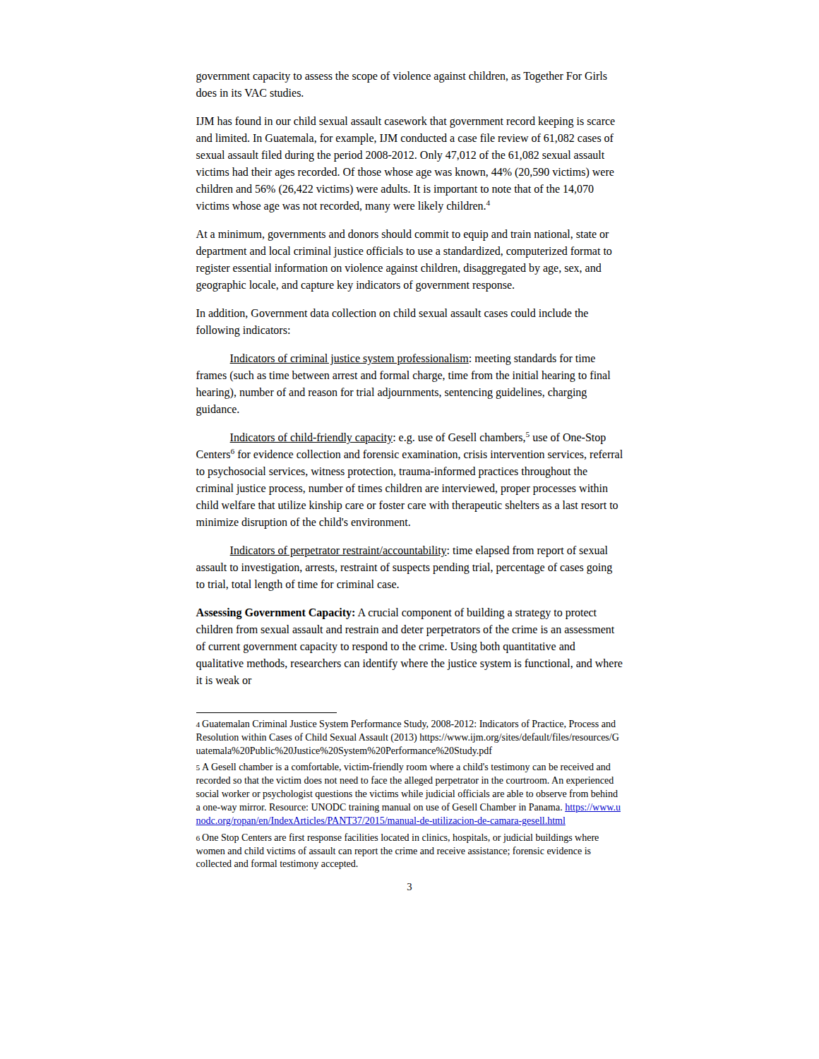government capacity to assess the scope of violence against children, as Together For Girls does in its VAC studies.
IJM has found in our child sexual assault casework that government record keeping is scarce and limited. In Guatemala, for example, IJM conducted a case file review of 61,082 cases of sexual assault filed during the period 2008-2012. Only 47,012 of the 61,082 sexual assault victims had their ages recorded. Of those whose age was known, 44% (20,590 victims) were children and 56% (26,422 victims) were adults. It is important to note that of the 14,070 victims whose age was not recorded, many were likely children.4
At a minimum, governments and donors should commit to equip and train national, state or department and local criminal justice officials to use a standardized, computerized format to register essential information on violence against children, disaggregated by age, sex, and geographic locale, and capture key indicators of government response.
In addition, Government data collection on child sexual assault cases could include the following indicators:
Indicators of criminal justice system professionalism: meeting standards for time frames (such as time between arrest and formal charge, time from the initial hearing to final hearing), number of and reason for trial adjournments, sentencing guidelines, charging guidance.
Indicators of child-friendly capacity: e.g. use of Gesell chambers,5 use of One-Stop Centers6 for evidence collection and forensic examination, crisis intervention services, referral to psychosocial services, witness protection, trauma-informed practices throughout the criminal justice process, number of times children are interviewed, proper processes within child welfare that utilize kinship care or foster care with therapeutic shelters as a last resort to minimize disruption of the child's environment.
Indicators of perpetrator restraint/accountability: time elapsed from report of sexual assault to investigation, arrests, restraint of suspects pending trial, percentage of cases going to trial, total length of time for criminal case.
Assessing Government Capacity: A crucial component of building a strategy to protect children from sexual assault and restrain and deter perpetrators of the crime is an assessment of current government capacity to respond to the crime. Using both quantitative and qualitative methods, researchers can identify where the justice system is functional, and where it is weak or
4 Guatemalan Criminal Justice System Performance Study, 2008-2012: Indicators of Practice, Process and Resolution within Cases of Child Sexual Assault (2013) https://www.ijm.org/sites/default/files/resources/Guatemala%20Public%20Justice%20System%20Performance%20Study.pdf
5 A Gesell chamber is a comfortable, victim-friendly room where a child's testimony can be received and recorded so that the victim does not need to face the alleged perpetrator in the courtroom. An experienced social worker or psychologist questions the victims while judicial officials are able to observe from behind a one-way mirror. Resource: UNODC training manual on use of Gesell Chamber in Panama. https://www.unodc.org/ropan/en/IndexArticles/PANT37/2015/manual-de-utilizacion-de-camara-gesell.html
6 One Stop Centers are first response facilities located in clinics, hospitals, or judicial buildings where women and child victims of assault can report the crime and receive assistance; forensic evidence is collected and formal testimony accepted.
3